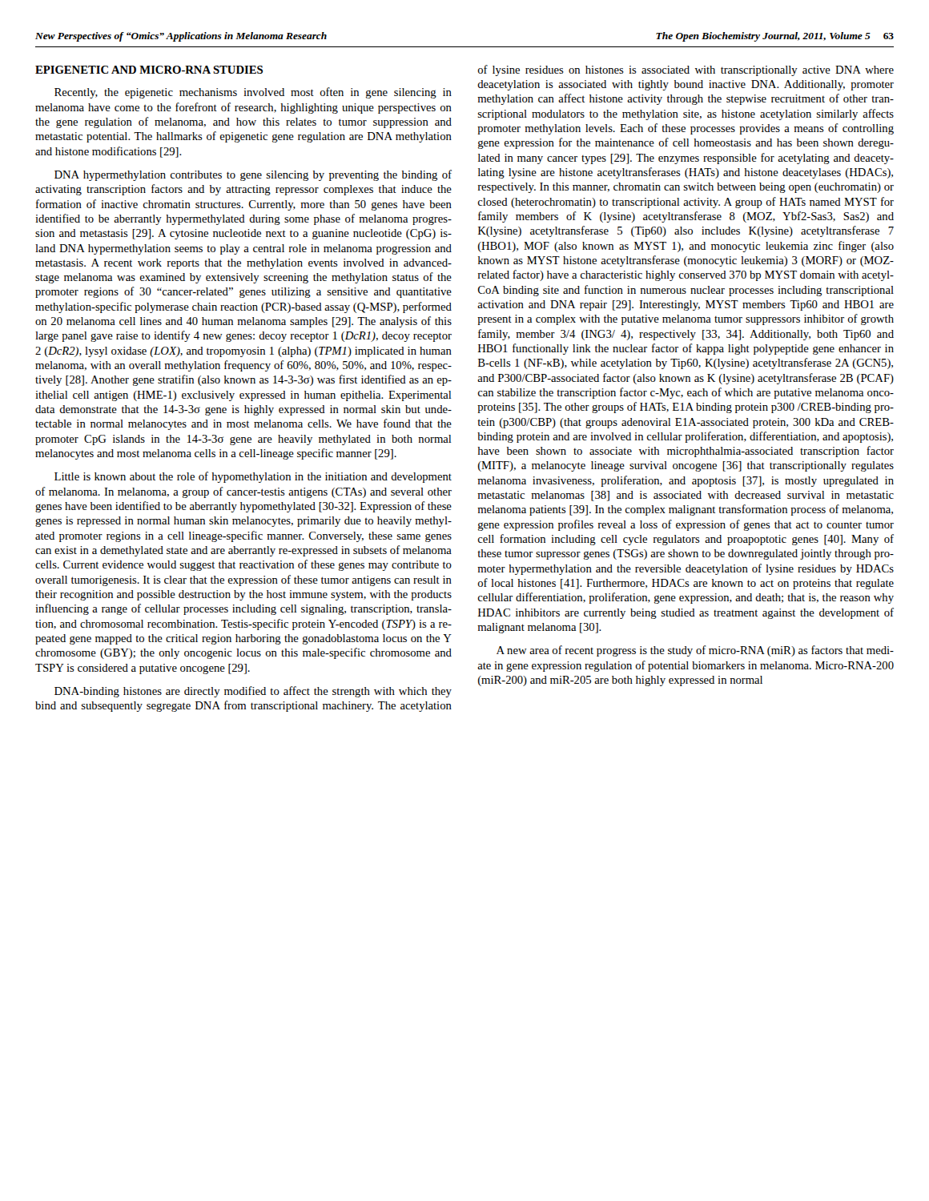New Perspectives of “Omics” Applications in Melanoma Research
The Open Biochemistry Journal, 2011, Volume 563
Epigenetic and Micro-RNA Studies
Recently, the epigenetic mechanisms involved most often in gene silencing in melanoma have come to the forefront of research, highlighting unique perspectives on the gene regulation of melanoma, and how this relates to tumor suppression and metastatic potential. The hallmarks of epigenetic gene regulation are DNA methylation and histone modifications [29].
DNA hypermethylation contributes to gene silencing by preventing the binding of activating transcription factors and by attracting repressor complexes that induce the formation of inactive chromatin structures. Currently, more than 50 genes have been identified to be aberrantly hypermethylated during some phase of melanoma progression and metastasis [29]. A cytosine nucleotide next to a guanine nucleotide (CpG) island DNA hypermethylation seems to play a central role in melanoma progression and metastasis. A recent work reports that the methylation events involved in advanced-stage melanoma was examined by extensively screening the methylation status of the promoter regions of 30 “cancer-related” genes utilizing a sensitive and quantitative methylation-specific polymerase chain reaction (PCR)-based assay (Q-MSP), performed on 20 melanoma cell lines and 40 human melanoma samples [29]. The analysis of this large panel gave raise to identify 4 new genes: decoy receptor 1 (DcR1), decoy receptor 2 (DcR2), lysyl oxidase (LOX), and tropomyosin 1 (alpha) (TPM1) implicated in human melanoma, with an overall methylation frequency of 60%, 80%, 50%, and 10%, respectively [28]. Another gene stratifin (also known as 14-3-3σ) was first identified as an epithelial cell antigen (HME-1) exclusively expressed in human epithelia. Experimental data demonstrate that the 14-3-3σ gene is highly expressed in normal skin but undetectable in normal melanocytes and in most melanoma cells. We have found that the promoter CpG islands in the 14-3-3σ gene are heavily methylated in both normal melanocytes and most melanoma cells in a cell-lineage specific manner [29].
Little is known about the role of hypomethylation in the initiation and development of melanoma. In melanoma, a group of cancer-testis antigens (CTAs) and several other genes have been identified to be aberrantly hypomethylated [30-32]. Expression of these genes is repressed in normal human skin melanocytes, primarily due to heavily methylated promoter regions in a cell lineage-specific manner. Conversely, these same genes can exist in a demethylated state and are aberrantly re-expressed in subsets of melanoma cells. Current evidence would suggest that reactivation of these genes may contribute to overall tumorigenesis. It is clear that the expression of these tumor antigens can result in their recognition and possible destruction by the host immune system, with the products influencing a range of cellular processes including cell signaling, transcription, translation, and chromosomal recombination. Testis-specific protein Y-encoded (TSPY) is a repeated gene mapped to the critical region harboring the gonadoblastoma locus on the Y chromosome (GBY); the only oncogenic locus on this male-specific chromosome and TSPY is considered a putative oncogene [29].
DNA-binding histones are directly modified to affect the strength with which they bind and subsequently segregate DNA from transcriptional machinery. The acetylation of lysine residues on histones is associated with transcriptionally active DNA where deacetylation is associated with tightly bound inactive DNA. Additionally, promoter methylation can affect histone activity through the stepwise recruitment of other transcriptional modulators to the methylation site, as histone acetylation similarly affects promoter methylation levels. Each of these processes provides a means of controlling gene expression for the maintenance of cell homeostasis and has been shown deregulated in many cancer types [29]. The enzymes responsible for acetylating and deacetylating lysine are histone acetyltransferases (HATs) and histone deacetylases (HDACs), respectively. In this manner, chromatin can switch between being open (euchromatin) or closed (heterochromatin) to transcriptional activity. A group of HATs named MYST for family members of K (lysine) acetyltransferase 8 (MOZ, Ybf2-Sas3, Sas2) and K(lysine) acetyltransferase 5 (Tip60) also includes K(lysine) acetyltransferase 7 (HBO1), MOF (also known as MYST 1), and monocytic leukemia zinc finger (also known as MYST histone acetyltransferase (monocytic leukemia) 3 (MORF) or (MOZ-related factor) have a characteristic highly conserved 370 bp MYST domain with acetyl-CoA binding site and function in numerous nuclear processes including transcriptional activation and DNA repair [29]. Interestingly, MYST members Tip60 and HBO1 are present in a complex with the putative melanoma tumor suppressors inhibitor of growth family, member 3/4 (ING3/ 4), respectively [33, 34]. Additionally, both Tip60 and HBO1 functionally link the nuclear factor of kappa light polypeptide gene enhancer in B-cells 1 (NF-κB), while acetylation by Tip60, K(lysine) acetyltransferase 2A (GCN5), and P300/CBP-associated factor (also known as K (lysine) acetyltransferase 2B (PCAF) can stabilize the transcription factor c-Myc, each of which are putative melanoma oncoproteins [35]. The other groups of HATs, E1A binding protein p300 /CREB-binding protein (p300/CBP) (that groups adenoviral E1A-associated protein, 300 kDa and CREB-binding protein and are involved in cellular proliferation, differentiation, and apoptosis), have been shown to associate with microphthalmia-associated transcription factor (MITF), a melanocyte lineage survival oncogene [36] that transcriptionally regulates melanoma invasiveness, proliferation, and apoptosis [37], is mostly upregulated in metastatic melanomas [38] and is associated with decreased survival in metastatic melanoma patients [39]. In the complex malignant transformation process of melanoma, gene expression profiles reveal a loss of expression of genes that act to counter tumor cell formation including cell cycle regulators and proapoptotic genes [40]. Many of these tumor supressor genes (TSGs) are shown to be downregulated jointly through promoter hypermethylation and the reversible deacetylation of lysine residues by HDACs of local histones [41]. Furthermore, HDACs are known to act on proteins that regulate cellular differentiation, proliferation, gene expression, and death; that is, the reason why HDAC inhibitors are currently being studied as treatment against the development of malignant melanoma [30].
A new area of recent progress is the study of micro-RNA (miR) as factors that mediate in gene expression regulation of potential biomarkers in melanoma. Micro-RNA-200 (miR-200) and miR-205 are both highly expressed in normal